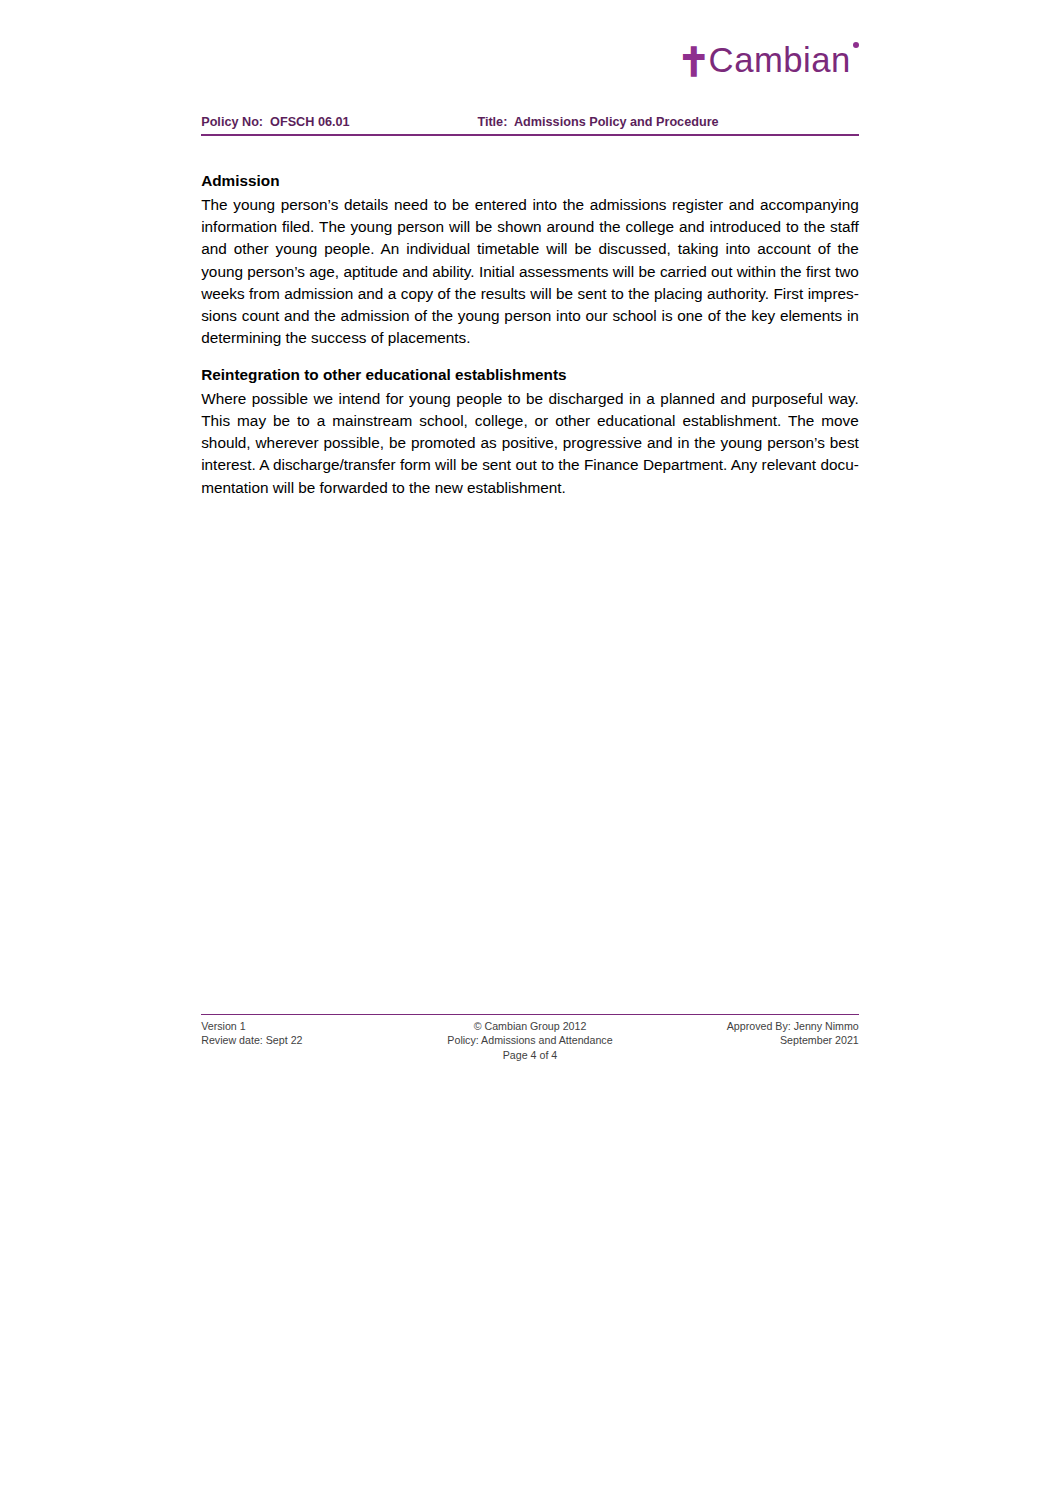✝Cambian
Policy No: OFSCH 06.01
Title: Admissions Policy and Procedure
Admission
The young person’s details need to be entered into the admissions register and accompanying information filed. The young person will be shown around the college and introduced to the staff and other young people. An individual timetable will be discussed, taking into account of the young person’s age, aptitude and ability. Initial assessments will be carried out within the first two weeks from admission and a copy of the results will be sent to the placing authority. First impressions count and the admission of the young person into our school is one of the key elements in determining the success of placements.
Reintegration to other educational establishments
Where possible we intend for young people to be discharged in a planned and purposeful way. This may be to a mainstream school, college, or other educational establishment. The move should, wherever possible, be promoted as positive, progressive and in the young person’s best interest. A discharge/transfer form will be sent out to the Finance Department. Any relevant documentation will be forwarded to the new establishment.
Version 1
Review date: Sept 22
© Cambian Group 2012
Policy: Admissions and Attendance
Page 4 of 4
Approved By: Jenny Nimmo
September 2021